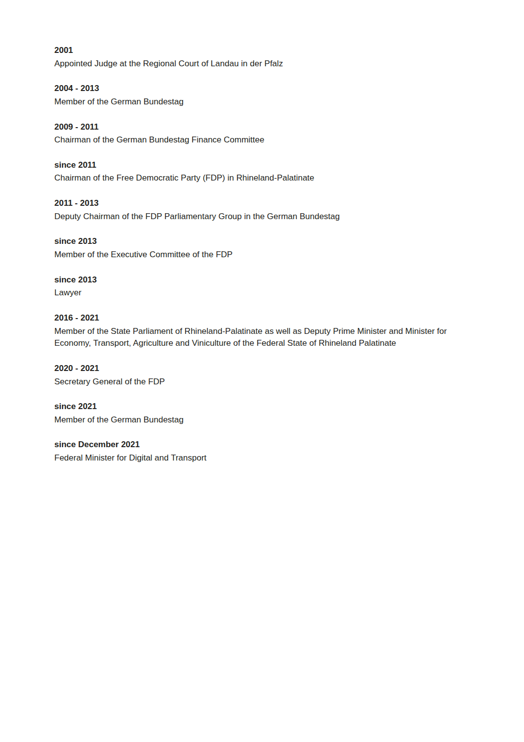2001
Appointed Judge at the Regional Court of Landau in der Pfalz
2004 - 2013
Member of the German Bundestag
2009 - 2011
Chairman of the German Bundestag Finance Committee
since 2011
Chairman of the Free Democratic Party (FDP) in Rhineland-Palatinate
2011 - 2013
Deputy Chairman of the FDP Parliamentary Group in the German Bundestag
since 2013
Member of the Executive Committee of the FDP
since 2013
Lawyer
2016 - 2021
Member of the State Parliament of Rhineland-Palatinate as well as Deputy Prime Minister and Minister for Economy, Transport, Agriculture and Viniculture of the Federal State of Rhineland Palatinate
2020 - 2021
Secretary General of the FDP
since 2021
Member of the German Bundestag
since December 2021
Federal Minister for Digital and Transport